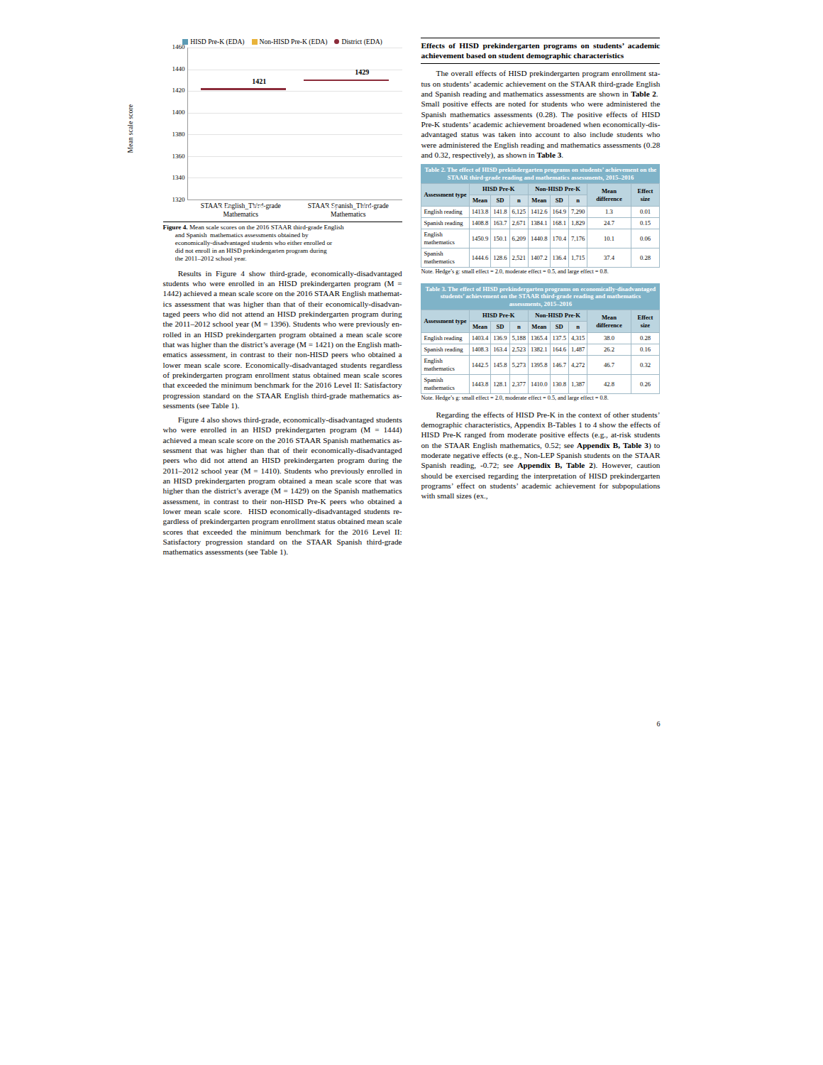HISD Pre-K (EDA) Non-HISD Pre-K (EDA) District (EDA)
Mean scale score
1460
1440
1420
1400
1380
1360
1340
1320
1442
1396
1444
1410
1421
1429
STAAR English_Third-grade Mathematics
STAAR Spanish_Third-grade Mathematics
Figure 4. Mean scale scores on the 2016 STAAR third-grade English and Spanish mathematics assessments obtained by economically-disadvantaged students who either enrolled or did not enroll in an HISD prekindergarten program during the 2011–2012 school year.
Results in Figure 4 show third-grade, economically-disadvantaged students who were enrolled in an HISD prekindergarten program (M = 1442) achieved a mean scale score on the 2016 STAAR English mathematics assessment that was higher than that of their economically-disadvantaged peers who did not attend an HISD prekindergarten program during the 2011–2012 school year (M = 1396). Students who were previously enrolled in an HISD prekindergarten program obtained a mean scale score that was higher than the district’s average (M = 1421) on the English mathematics assessment, in contrast to their non-HISD peers who obtained a lower mean scale score. Economically-disadvantaged students regardless of prekindergarten program enrollment status obtained mean scale scores that exceeded the minimum benchmark for the 2016 Level II: Satisfactory progression standard on the STAAR English third-grade mathematics assessments (see Table 1).
Figure 4 also shows third-grade, economically-disadvantaged students who were enrolled in an HISD prekindergarten program (M = 1444) achieved a mean scale score on the 2016 STAAR Spanish mathematics assessment that was higher than that of their economically-disadvantaged peers who did not attend an HISD prekindergarten program during the 2011–2012 school year (M = 1410). Students who previously enrolled in an HISD prekindergarten program obtained a mean scale score that was higher than the district’s average (M = 1429) on the Spanish mathematics assessment, in contrast to their non-HISD Pre-K peers who obtained a lower mean scale score. HISD economically-disadvantaged students regardless of prekindergarten program enrollment status obtained mean scale scores that exceeded the minimum benchmark for the 2016 Level II: Satisfactory progression standard on the STAAR Spanish third-grade mathematics assessments (see Table 1).
Effects of HISD prekindergarten programs on students’ academic achievement based on student demographic characteristics
The overall effects of HISD prekindergarten program enrollment status on students’ academic achievement on the STAAR third-grade English and Spanish reading and mathematics assessments are shown in Table 2. Small positive effects are noted for students who were administered the Spanish mathematics assessments (0.28). The positive effects of HISD Pre-K students’ academic achievement broadened when economically-disadvantaged status was taken into account to also include students who were administered the English reading and mathematics assessments (0.28 and 0.32, respectively), as shown in Table 3.
Table 2. The effect of HISD prekindergarten programs on students’ achievement on the STAAR third-grade reading and mathematics assessments, 2015–2016
| Assessment type | HISD Pre-K | Non-HISD Pre-K | Mean difference | Effect size |
| --- | --- | --- | --- | --- |
| Mean | SD | n | Mean | SD | n |
| English reading | 1413.8 | 141.8 | 6,125 | 1412.6 | 164.9 | 7,290 | 1.3 | 0.01 |
| Spanish reading | 1408.8 | 163.7 | 2,671 | 1384.1 | 168.1 | 1,829 | 24.7 | 0.15 |
| English mathematics | 1450.9 | 150.1 | 6,209 | 1440.8 | 170.4 | 7,176 | 10.1 | 0.06 |
| Spanish mathematics | 1444.6 | 128.6 | 2,521 | 1407.2 | 136.4 | 1,715 | 37.4 | 0.28 |
Note. Hedge’s g: small effect = 2.0, moderate effect = 0.5, and large effect = 0.8.
Table 3. The effect of HISD prekindergarten programs on economically-disadvantaged students’ achievement on the STAAR third-grade reading and mathematics assessments, 2015–2016
| Assessment type | HISD Pre-K | Non-HISD Pre-K | Mean difference | Effect size |
| --- | --- | --- | --- | --- |
| Mean | SD | n | Mean | SD | n |
| English reading | 1403.4 | 136.9 | 5,188 | 1365.4 | 137.5 | 4,315 | 38.0 | 0.28 |
| Spanish reading | 1408.3 | 163.4 | 2,523 | 1382.1 | 164.6 | 1,487 | 26.2 | 0.16 |
| English mathematics | 1442.5 | 145.8 | 5,273 | 1395.8 | 146.7 | 4,272 | 46.7 | 0.32 |
| Spanish mathematics | 1443.8 | 128.1 | 2,377 | 1410.0 | 130.8 | 1,387 | 42.8 | 0.26 |
Note. Hedge’s g: small effect = 2.0, moderate effect = 0.5, and large effect = 0.8.
Regarding the effects of HISD Pre-K in the context of other students’ demographic characteristics, Appendix B-Tables 1 to 4 show the effects of HISD Pre-K ranged from moderate positive effects (e.g., at-risk students on the STAAR English mathematics, 0.52; see Appendix B, Table 3) to moderate negative effects (e.g., Non-LEP Spanish students on the STAAR Spanish reading, -0.72; see Appendix B, Table 2). However, caution should be exercised regarding the interpretation of HISD prekindergarten programs’ effect on students’ academic achievement for subpopulations with small sizes (ex.,
6